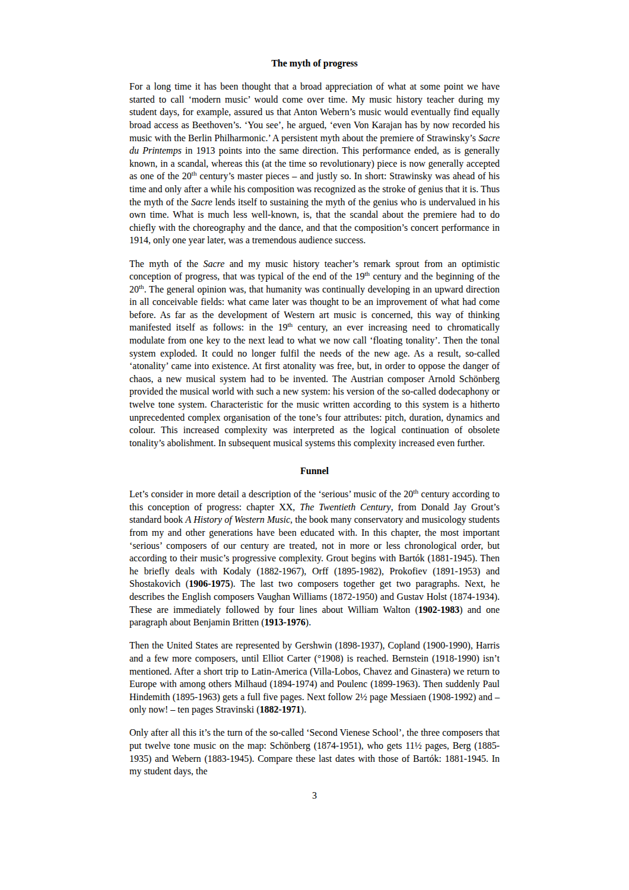The myth of progress
For a long time it has been thought that a broad appreciation of what at some point we have started to call ‘modern music’ would come over time. My music history teacher during my student days, for example, assured us that Anton Webern’s music would eventually find equally broad access as Beethoven’s. ‘You see’, he argued, ‘even Von Karajan has by now recorded his music with the Berlin Philharmonic.’ A persistent myth about the premiere of Strawinsky’s Sacre du Printemps in 1913 points into the same direction. This performance ended, as is generally known, in a scandal, whereas this (at the time so revolutionary) piece is now generally accepted as one of the 20th century’s master pieces – and justly so. In short: Strawinsky was ahead of his time and only after a while his composition was recognized as the stroke of genius that it is. Thus the myth of the Sacre lends itself to sustaining the myth of the genius who is undervalued in his own time. What is much less well-known, is, that the scandal about the premiere had to do chiefly with the choreography and the dance, and that the composition’s concert performance in 1914, only one year later, was a tremendous audience success.
The myth of the Sacre and my music history teacher’s remark sprout from an optimistic conception of progress, that was typical of the end of the 19th century and the beginning of the 20th. The general opinion was, that humanity was continually developing in an upward direction in all conceivable fields: what came later was thought to be an improvement of what had come before. As far as the development of Western art music is concerned, this way of thinking manifested itself as follows: in the 19th century, an ever increasing need to chromatically modulate from one key to the next lead to what we now call ‘floating tonality’. Then the tonal system exploded. It could no longer fulfil the needs of the new age. As a result, so-called ‘atonality’ came into existence. At first atonality was free, but, in order to oppose the danger of chaos, a new musical system had to be invented. The Austrian composer Arnold Schönberg provided the musical world with such a new system: his version of the so-called dodecaphony or twelve tone system. Characteristic for the music written according to this system is a hitherto unprecedented complex organisation of the tone’s four attributes: pitch, duration, dynamics and colour. This increased complexity was interpreted as the logical continuation of obsolete tonality’s abolishment. In subsequent musical systems this complexity increased even further.
Funnel
Let’s consider in more detail a description of the ‘serious’ music of the 20th century according to this conception of progress: chapter XX, The Twentieth Century, from Donald Jay Grout’s standard book A History of Western Music, the book many conservatory and musicology students from my and other generations have been educated with. In this chapter, the most important ‘serious’ composers of our century are treated, not in more or less chronological order, but according to their music’s progressive complexity. Grout begins with Bartók (1881-1945). Then he briefly deals with Kodaly (1882-1967), Orff (1895-1982), Prokofiev (1891-1953) and Shostakovich (1906-1975). The last two composers together get two paragraphs. Next, he describes the English composers Vaughan Williams (1872-1950) and Gustav Holst (1874-1934). These are immediately followed by four lines about William Walton (1902-1983) and one paragraph about Benjamin Britten (1913-1976).
Then the United States are represented by Gershwin (1898-1937), Copland (1900-1990), Harris and a few more composers, until Elliot Carter (°1908) is reached. Bernstein (1918-1990) isn’t mentioned. After a short trip to Latin-America (Villa-Lobos, Chavez and Ginastera) we return to Europe with among others Milhaud (1894-1974) and Poulenc (1899-1963). Then suddenly Paul Hindemith (1895-1963) gets a full five pages. Next follow 2½ page Messiaen (1908-1992) and – only now! – ten pages Stravinski (1882-1971).
Only after all this it’s the turn of the so-called ‘Second Vienese School’, the three composers that put twelve tone music on the map: Schönberg (1874-1951), who gets 11½ pages, Berg (1885-1935) and Webern (1883-1945). Compare these last dates with those of Bartók: 1881-1945. In my student days, the
3